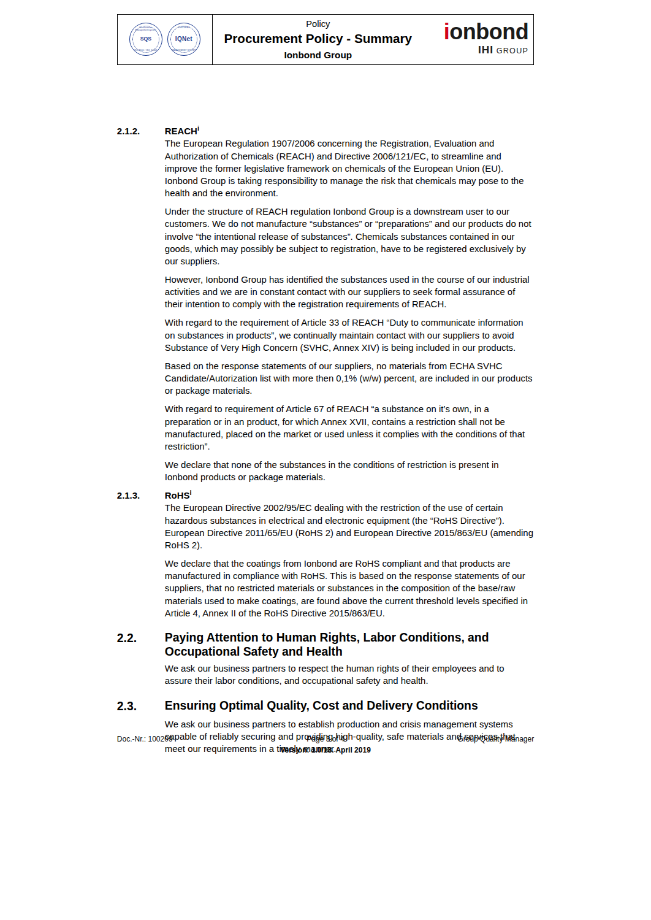Zertifiziertes Managementsystem SQS ISO 9001 / ISO 14001 CERTIFIED IQNet MANAGEMENT SYSTEM
Policy
Procurement Policy - Summary
Ionbond Group
ionbond
IHI GROUP
2.1.2.
REACHi
The European Regulation 1907/2006 concerning the Registration, Evaluation and Authorization of Chemicals (REACH) and Directive 2006/121/EC, to streamline and improve the former legislative framework on chemicals of the European Union (EU). Ionbond Group is taking responsibility to manage the risk that chemicals may pose to the health and the environment.
Under the structure of REACH regulation Ionbond Group is a downstream user to our customers. We do not manufacture “substances” or “preparations” and our products do not involve “the intentional release of substances”. Chemicals substances contained in our goods, which may possibly be subject to registration, have to be registered exclusively by our suppliers.
However, Ionbond Group has identified the substances used in the course of our industrial activities and we are in constant contact with our suppliers to seek formal assurance of their intention to comply with the registration requirements of REACH.
With regard to the requirement of Article 33 of REACH “Duty to communicate information on substances in products”, we continually maintain contact with our suppliers to avoid Substance of Very High Concern (SVHC, Annex XIV) is being included in our products.
Based on the response statements of our suppliers, no materials from ECHA SVHC Candidate/Autorization list with more then 0,1% (w/w) percent, are included in our products or package materials.
With regard to requirement of Article 67 of REACH “a substance on it’s own, in a preparation or in an product, for which Annex XVII, contains a restriction shall not be manufactured, placed on the market or used unless it complies with the conditions of that restriction”.
We declare that none of the substances in the conditions of restriction is present in Ionbond products or package materials.
2.1.3.
RoHSi
The European Directive 2002/95/EC dealing with the restriction of the use of certain hazardous substances in electrical and electronic equipment (the “RoHS Directive”). European Directive 2011/65/EU (RoHS 2) and European Directive 2015/863/EU (amending RoHS 2).
We declare that the coatings from Ionbond are RoHS compliant and that products are manufactured in compliance with RoHS. This is based on the response statements of our suppliers, that no restricted materials or substances in the composition of the base/raw materials used to make coatings, are found above the current threshold levels specified in Article 4, Annex II of the RoHS Directive 2015/863/EU.
2.2.
Paying Attention to Human Rights, Labor Conditions, and Occupational Safety and Health
We ask our business partners to respect the human rights of their employees and to assure their labor conditions, and occupational safety and health.
2.3.
Ensuring Optimal Quality, Cost and Delivery Conditions
We ask our business partners to establish production and crisis management systems capable of reliably securing and providing high-quality, safe materials and services that meet our requirements in a timely manner.
Doc.-Nr.: 100209
Page 3 of 4
Group Quality Manager
Version: 1.0/18. April 2019